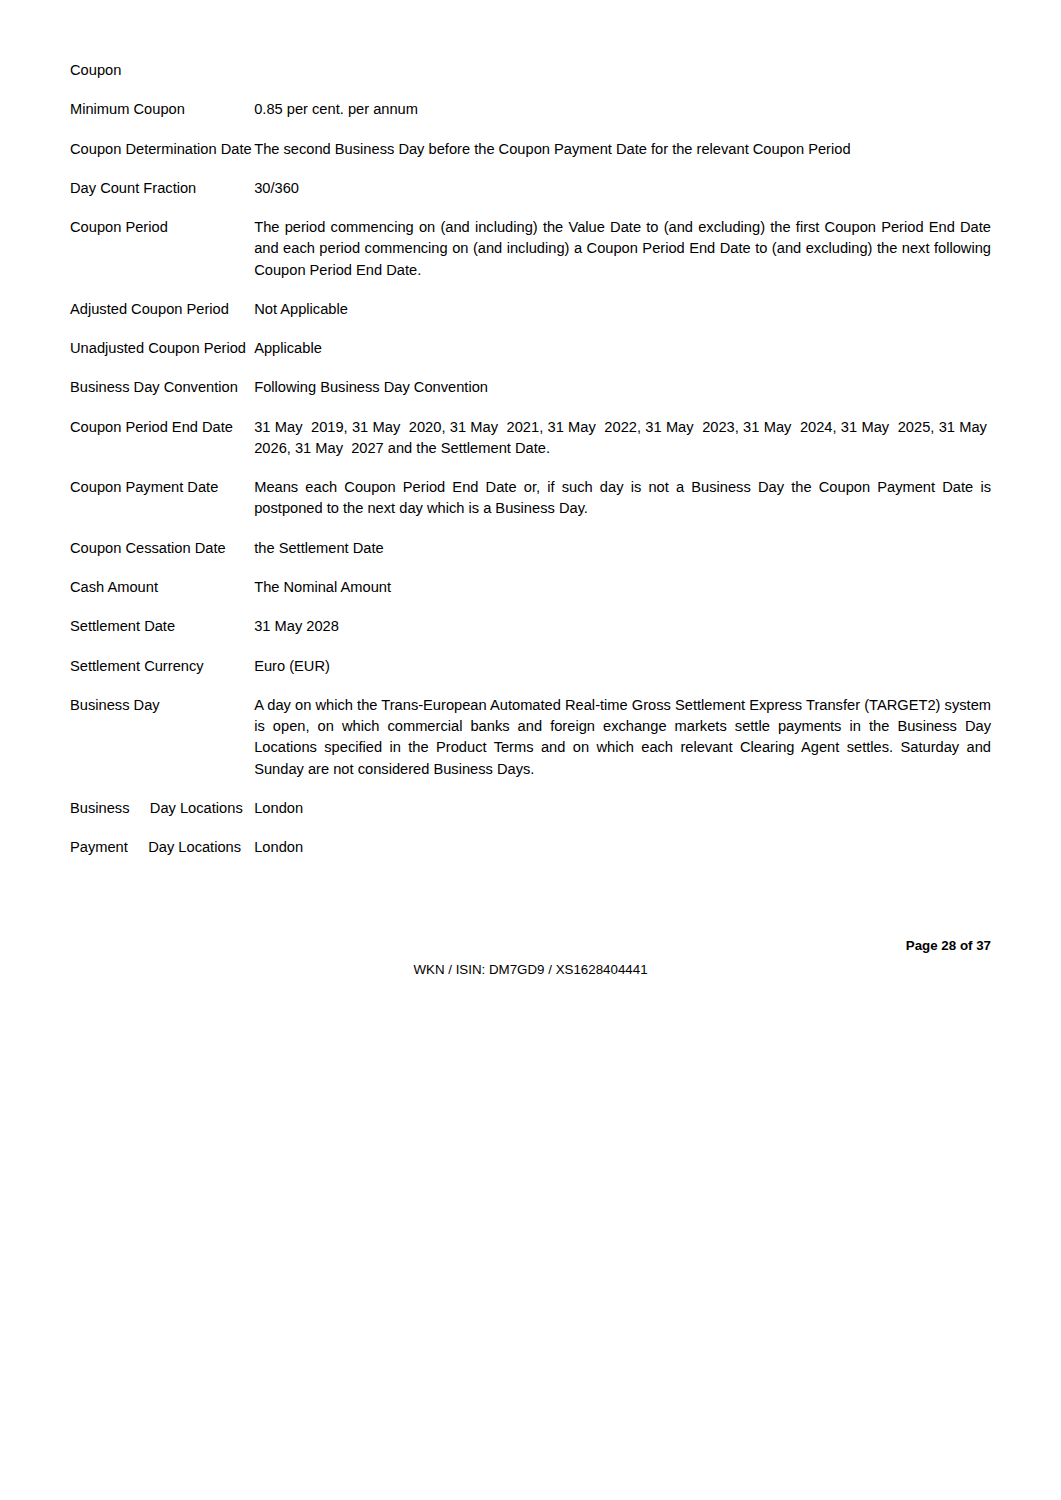| Coupon | |
| Minimum Coupon | 0.85 per cent. per annum |
| Coupon Determination Date | The second Business Day before the Coupon Payment Date for the relevant Coupon Period |
| Day Count Fraction | 30/360 |
| Coupon Period | The period commencing on (and including) the Value Date to (and excluding) the first Coupon Period End Date and each period commencing on (and including) a Coupon Period End Date to (and excluding) the next following Coupon Period End Date. |
| Adjusted Coupon Period | Not Applicable |
| Unadjusted Coupon Period | Applicable |
| Business Day Convention | Following Business Day Convention |
| Coupon Period End Date | 31 May 2019, 31 May 2020, 31 May 2021, 31 May 2022, 31 May 2023, 31 May 2024, 31 May 2025, 31 May 2026, 31 May 2027 and the Settlement Date. |
| Coupon Payment Date | Means each Coupon Period End Date or, if such day is not a Business Day the Coupon Payment Date is postponed to the next day which is a Business Day. |
| Coupon Cessation Date | the Settlement Date |
| Cash Amount | The Nominal Amount |
| Settlement Date | 31 May 2028 |
| Settlement Currency | Euro (EUR) |
| Business Day | A day on which the Trans-European Automated Real-time Gross Settlement Express Transfer (TARGET2) system is open, on which commercial banks and foreign exchange markets settle payments in the Business Day Locations specified in the Product Terms and on which each relevant Clearing Agent settles. Saturday and Sunday are not considered Business Days. |
| Business Day Locations | London |
| Payment Day Locations | London |
Page 28 of 37
WKN / ISIN: DM7GD9 / XS1628404441